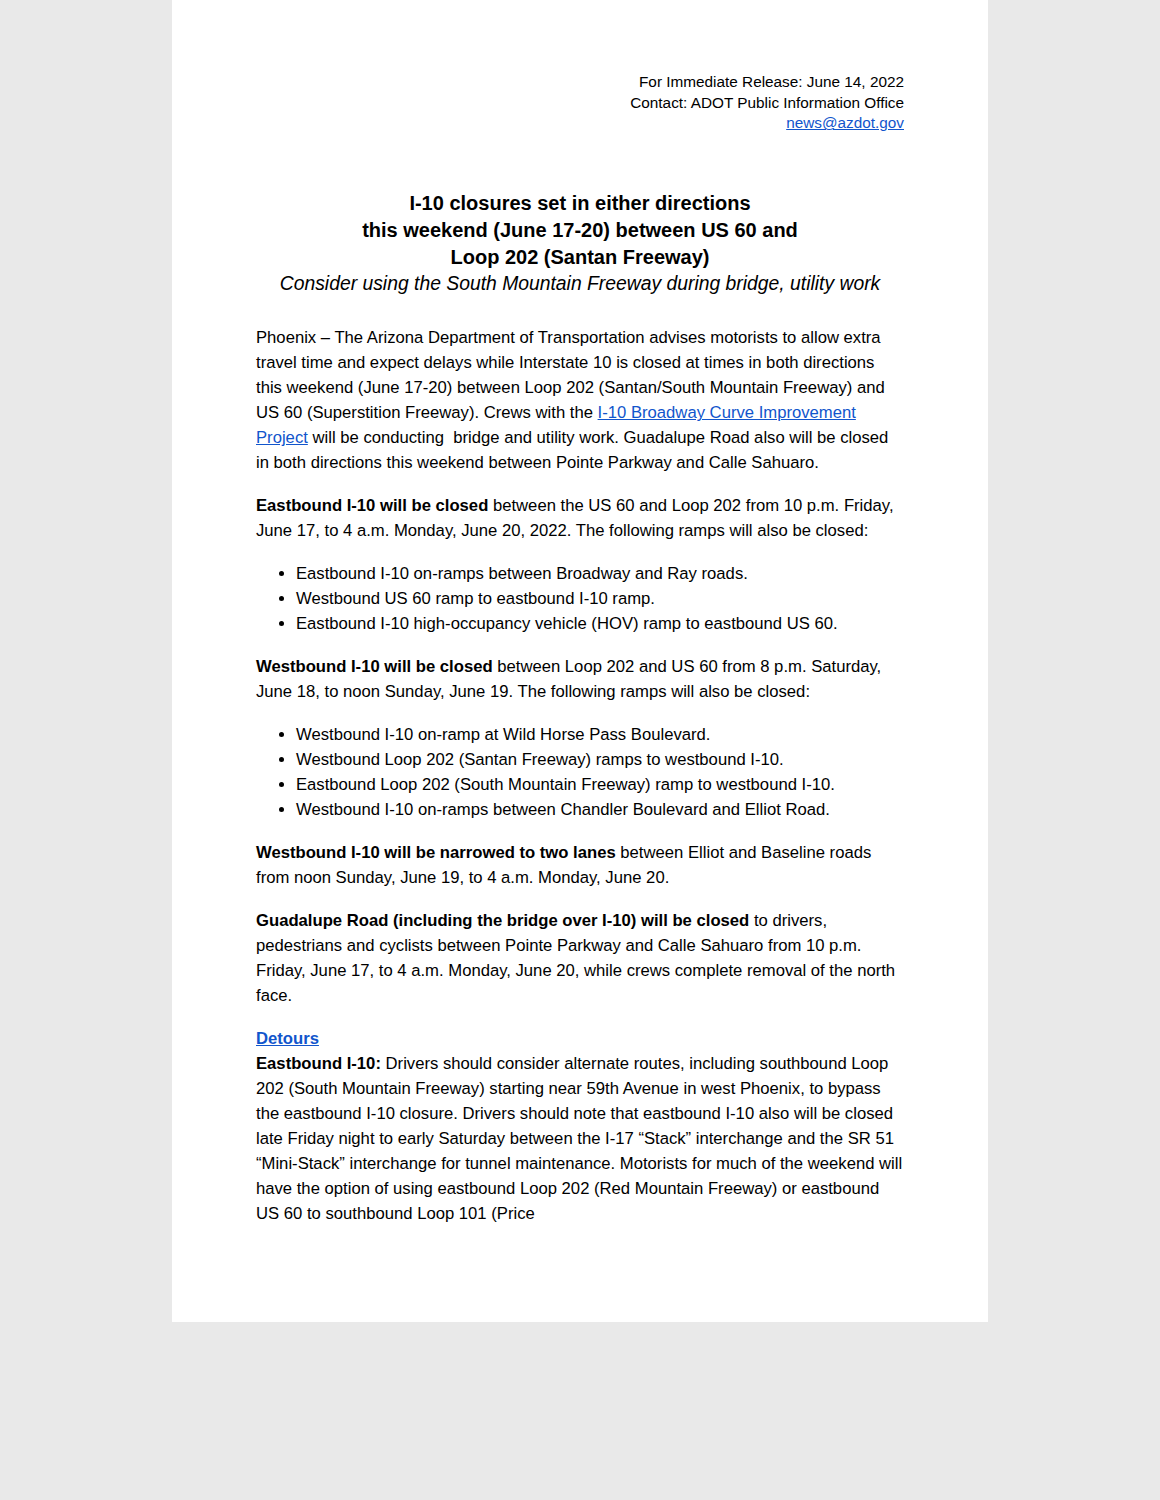For Immediate Release: June 14, 2022
Contact: ADOT Public Information Office
news@azdot.gov
I-10 closures set in either directions
this weekend (June 17-20) between US 60 and
Loop 202 (Santan Freeway)
Consider using the South Mountain Freeway during bridge, utility work
Phoenix – The Arizona Department of Transportation advises motorists to allow extra travel time and expect delays while Interstate 10 is closed at times in both directions this weekend (June 17-20) between Loop 202 (Santan/South Mountain Freeway) and US 60 (Superstition Freeway). Crews with the I-10 Broadway Curve Improvement Project will be conducting bridge and utility work. Guadalupe Road also will be closed in both directions this weekend between Pointe Parkway and Calle Sahuaro.
Eastbound I-10 will be closed between the US 60 and Loop 202 from 10 p.m. Friday, June 17, to 4 a.m. Monday, June 20, 2022. The following ramps will also be closed:
Eastbound I-10 on-ramps between Broadway and Ray roads.
Westbound US 60 ramp to eastbound I-10 ramp.
Eastbound I-10 high-occupancy vehicle (HOV) ramp to eastbound US 60.
Westbound I-10 will be closed between Loop 202 and US 60 from 8 p.m. Saturday, June 18, to noon Sunday, June 19. The following ramps will also be closed:
Westbound I-10 on-ramp at Wild Horse Pass Boulevard.
Westbound Loop 202 (Santan Freeway) ramps to westbound I-10.
Eastbound Loop 202 (South Mountain Freeway) ramp to westbound I-10.
Westbound I-10 on-ramps between Chandler Boulevard and Elliot Road.
Westbound I-10 will be narrowed to two lanes between Elliot and Baseline roads from noon Sunday, June 19, to 4 a.m. Monday, June 20.
Guadalupe Road (including the bridge over I-10) will be closed to drivers, pedestrians and cyclists between Pointe Parkway and Calle Sahuaro from 10 p.m. Friday, June 17, to 4 a.m. Monday, June 20, while crews complete removal of the north face.
Detours
Eastbound I-10: Drivers should consider alternate routes, including southbound Loop 202 (South Mountain Freeway) starting near 59th Avenue in west Phoenix, to bypass the eastbound I-10 closure. Drivers should note that eastbound I-10 also will be closed late Friday night to early Saturday between the I-17 “Stack” interchange and the SR 51 “Mini-Stack” interchange for tunnel maintenance. Motorists for much of the weekend will have the option of using eastbound Loop 202 (Red Mountain Freeway) or eastbound US 60 to southbound Loop 101 (Price